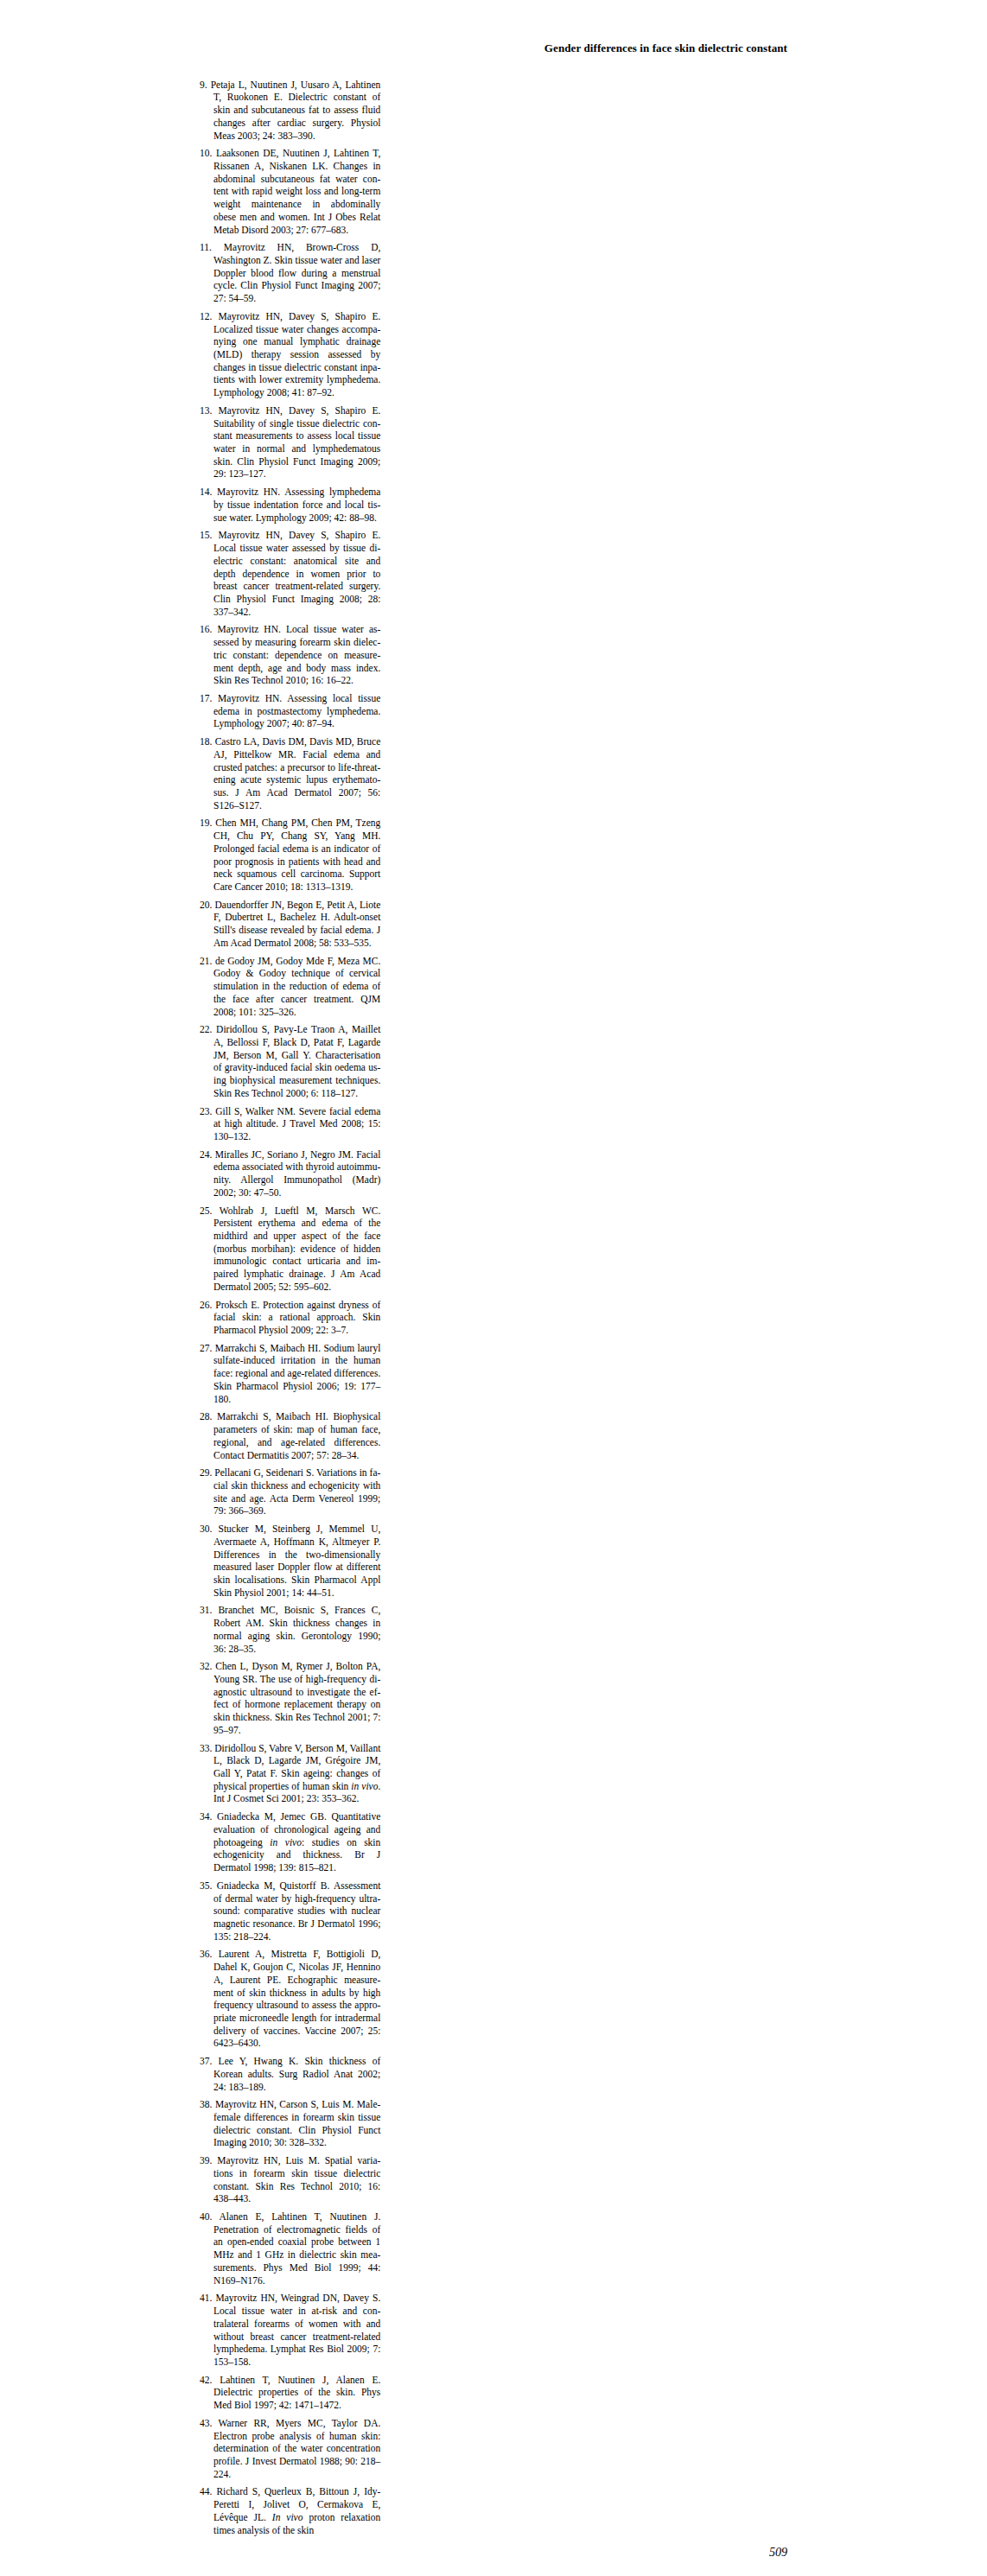Gender differences in face skin dielectric constant
Petaja L, Nuutinen J, Uusaro A, Lahtinen T, Ruokonen E. Dielectric constant of skin and subcutaneous fat to assess fluid changes after cardiac surgery. Physiol Meas 2003; 24: 383–390.
Laaksonen DE, Nuutinen J, Lahtinen T, Rissanen A, Niskanen LK. Changes in abdominal subcutaneous fat water content with rapid weight loss and long-term weight maintenance in abdominally obese men and women. Int J Obes Relat Metab Disord 2003; 27: 677–683.
Mayrovitz HN, Brown-Cross D, Washington Z. Skin tissue water and laser Doppler blood flow during a menstrual cycle. Clin Physiol Funct Imaging 2007; 27: 54–59.
Mayrovitz HN, Davey S, Shapiro E. Localized tissue water changes accompanying one manual lymphatic drainage (MLD) therapy session assessed by changes in tissue dielectric constant inpatients with lower extremity lymphedema. Lymphology 2008; 41: 87–92.
Mayrovitz HN, Davey S, Shapiro E. Suitability of single tissue dielectric constant measurements to assess local tissue water in normal and lymphedematous skin. Clin Physiol Funct Imaging 2009; 29: 123–127.
Mayrovitz HN. Assessing lymphedema by tissue indentation force and local tissue water. Lymphology 2009; 42: 88–98.
Mayrovitz HN, Davey S, Shapiro E. Local tissue water assessed by tissue dielectric constant: anatomical site and depth dependence in women prior to breast cancer treatment-related surgery. Clin Physiol Funct Imaging 2008; 28: 337–342.
Mayrovitz HN. Local tissue water assessed by measuring forearm skin dielectric constant: dependence on measurement depth, age and body mass index. Skin Res Technol 2010; 16: 16–22.
Mayrovitz HN. Assessing local tissue edema in postmastectomy lymphedema. Lymphology 2007; 40: 87–94.
Castro LA, Davis DM, Davis MD, Bruce AJ, Pittelkow MR. Facial edema and crusted patches: a precursor to life-threatening acute systemic lupus erythematosus. J Am Acad Dermatol 2007; 56: S126–S127.
Chen MH, Chang PM, Chen PM, Tzeng CH, Chu PY, Chang SY, Yang MH. Prolonged facial edema is an indicator of poor prognosis in patients with head and neck squamous cell carcinoma. Support Care Cancer 2010; 18: 1313–1319.
Dauendorffer JN, Begon E, Petit A, Liote F, Dubertret L, Bachelez H. Adult-onset Still's disease revealed by facial edema. J Am Acad Dermatol 2008; 58: 533–535.
de Godoy JM, Godoy Mde F, Meza MC. Godoy & Godoy technique of cervical stimulation in the reduction of edema of the face after cancer treatment. QJM 2008; 101: 325–326.
Diridollou S, Pavy-Le Traon A, Maillet A, Bellossi F, Black D, Patat F, Lagarde JM, Berson M, Gall Y. Characterisation of gravity-induced facial skin oedema using biophysical measurement techniques. Skin Res Technol 2000; 6: 118–127.
Gill S, Walker NM. Severe facial edema at high altitude. J Travel Med 2008; 15: 130–132.
Miralles JC, Soriano J, Negro JM. Facial edema associated with thyroid autoimmunity. Allergol Immunopathol (Madr) 2002; 30: 47–50.
Wohlrab J, Lueftl M, Marsch WC. Persistent erythema and edema of the midthird and upper aspect of the face (morbus morbihan): evidence of hidden immunologic contact urticaria and impaired lymphatic drainage. J Am Acad Dermatol 2005; 52: 595–602.
Proksch E. Protection against dryness of facial skin: a rational approach. Skin Pharmacol Physiol 2009; 22: 3–7.
Marrakchi S, Maibach HI. Sodium lauryl sulfate-induced irritation in the human face: regional and age-related differences. Skin Pharmacol Physiol 2006; 19: 177–180.
Marrakchi S, Maibach HI. Biophysical parameters of skin: map of human face, regional, and age-related differences. Contact Dermatitis 2007; 57: 28–34.
Pellacani G, Seidenari S. Variations in facial skin thickness and echogenicity with site and age. Acta Derm Venereol 1999; 79: 366–369.
Stucker M, Steinberg J, Memmel U, Avermaete A, Hoffmann K, Altmeyer P. Differences in the two-dimensionally measured laser Doppler flow at different skin localisations. Skin Pharmacol Appl Skin Physiol 2001; 14: 44–51.
Branchet MC, Boisnic S, Frances C, Robert AM. Skin thickness changes in normal aging skin. Gerontology 1990; 36: 28–35.
Chen L, Dyson M, Rymer J, Bolton PA, Young SR. The use of high-frequency diagnostic ultrasound to investigate the effect of hormone replacement therapy on skin thickness. Skin Res Technol 2001; 7: 95–97.
Diridollou S, Vabre V, Berson M, Vaillant L, Black D, Lagarde JM, Grégoire JM, Gall Y, Patat F. Skin ageing: changes of physical properties of human skin in vivo. Int J Cosmet Sci 2001; 23: 353–362.
Gniadecka M, Jemec GB. Quantitative evaluation of chronological ageing and photoageing in vivo: studies on skin echogenicity and thickness. Br J Dermatol 1998; 139: 815–821.
Gniadecka M, Quistorff B. Assessment of dermal water by high-frequency ultrasound: comparative studies with nuclear magnetic resonance. Br J Dermatol 1996; 135: 218–224.
Laurent A, Mistretta F, Bottigioli D, Dahel K, Goujon C, Nicolas JF, Hennino A, Laurent PE. Echographic measurement of skin thickness in adults by high frequency ultrasound to assess the appropriate microneedle length for intradermal delivery of vaccines. Vaccine 2007; 25: 6423–6430.
Lee Y, Hwang K. Skin thickness of Korean adults. Surg Radiol Anat 2002; 24: 183–189.
Mayrovitz HN, Carson S, Luis M. Male-female differences in forearm skin tissue dielectric constant. Clin Physiol Funct Imaging 2010; 30: 328–332.
Mayrovitz HN, Luis M. Spatial variations in forearm skin tissue dielectric constant. Skin Res Technol 2010; 16: 438–443.
Alanen E, Lahtinen T, Nuutinen J. Penetration of electromagnetic fields of an open-ended coaxial probe between 1 MHz and 1 GHz in dielectric skin measurements. Phys Med Biol 1999; 44: N169–N176.
Mayrovitz HN, Weingrad DN, Davey S. Local tissue water in at-risk and contralateral forearms of women with and without breast cancer treatment-related lymphedema. Lymphat Res Biol 2009; 7: 153–158.
Lahtinen T, Nuutinen J, Alanen E. Dielectric properties of the skin. Phys Med Biol 1997; 42: 1471–1472.
Warner RR, Myers MC, Taylor DA. Electron probe analysis of human skin: determination of the water concentration profile. J Invest Dermatol 1988; 90: 218–224.
Richard S, Querleux B, Bittoun J, Idy-Peretti I, Jolivet O, Cermakova E, Lévêque JL. In vivo proton relaxation times analysis of the skin
509